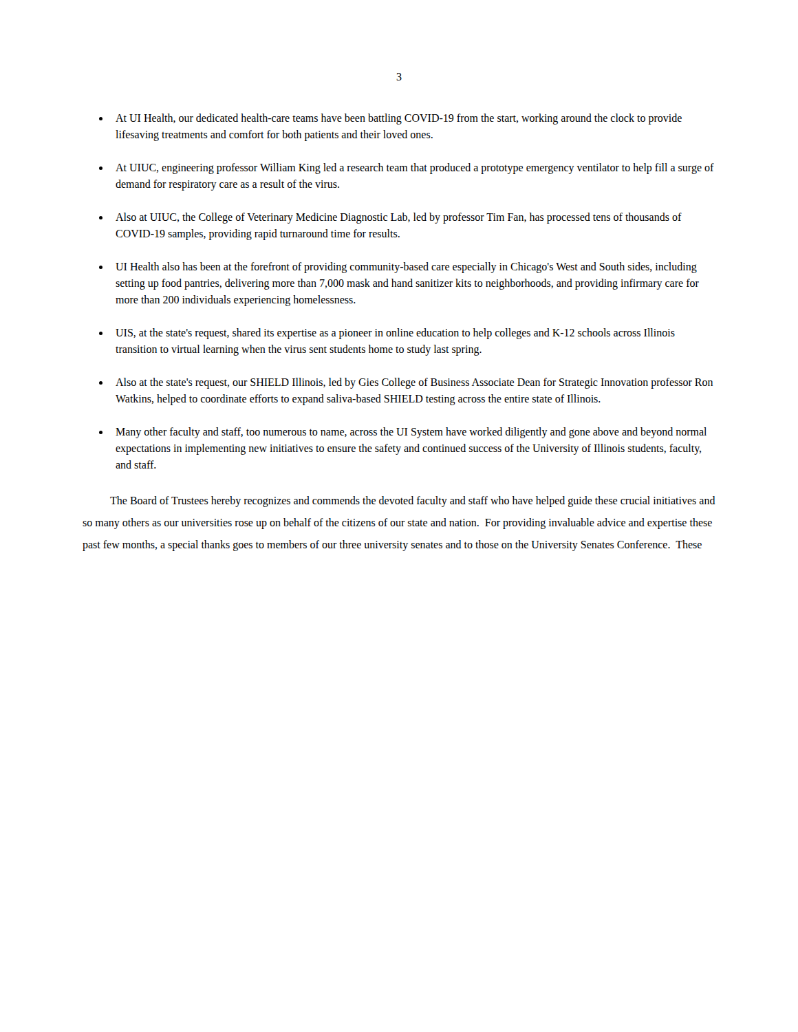3
At UI Health, our dedicated health-care teams have been battling COVID-19 from the start, working around the clock to provide lifesaving treatments and comfort for both patients and their loved ones.
At UIUC, engineering professor William King led a research team that produced a prototype emergency ventilator to help fill a surge of demand for respiratory care as a result of the virus.
Also at UIUC, the College of Veterinary Medicine Diagnostic Lab, led by professor Tim Fan, has processed tens of thousands of COVID-19 samples, providing rapid turnaround time for results.
UI Health also has been at the forefront of providing community-based care especially in Chicago's West and South sides, including setting up food pantries, delivering more than 7,000 mask and hand sanitizer kits to neighborhoods, and providing infirmary care for more than 200 individuals experiencing homelessness.
UIS, at the state's request, shared its expertise as a pioneer in online education to help colleges and K-12 schools across Illinois transition to virtual learning when the virus sent students home to study last spring.
Also at the state's request, our SHIELD Illinois, led by Gies College of Business Associate Dean for Strategic Innovation professor Ron Watkins, helped to coordinate efforts to expand saliva-based SHIELD testing across the entire state of Illinois.
Many other faculty and staff, too numerous to name, across the UI System have worked diligently and gone above and beyond normal expectations in implementing new initiatives to ensure the safety and continued success of the University of Illinois students, faculty, and staff.
The Board of Trustees hereby recognizes and commends the devoted faculty and staff who have helped guide these crucial initiatives and so many others as our universities rose up on behalf of the citizens of our state and nation. For providing invaluable advice and expertise these past few months, a special thanks goes to members of our three university senates and to those on the University Senates Conference. These